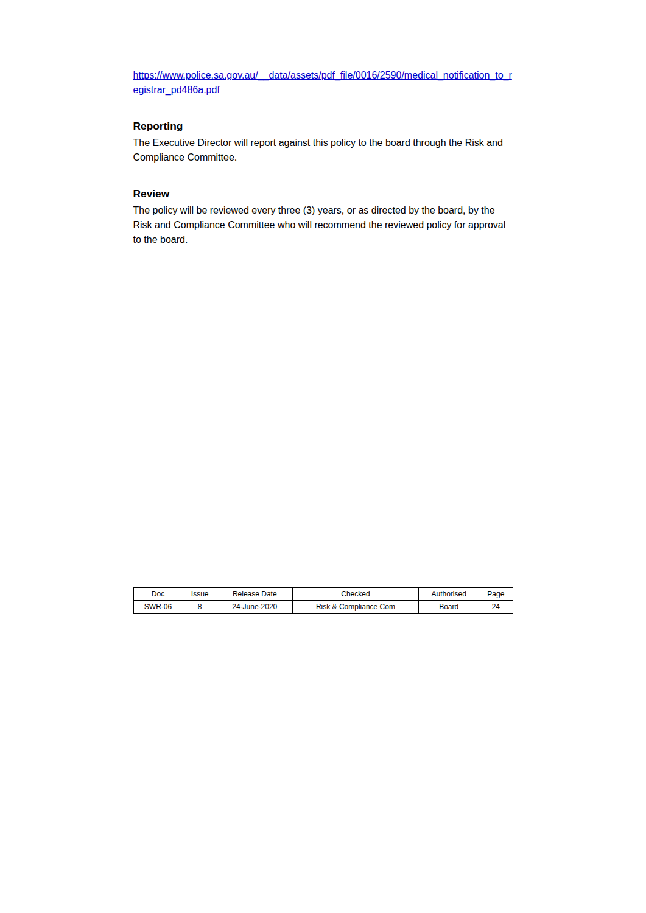https://www.police.sa.gov.au/__data/assets/pdf_file/0016/2590/medical_notification_to_registrar_pd486a.pdf
Reporting
The Executive Director will report against this policy to the board through the Risk and Compliance Committee.
Review
The policy will be reviewed every three (3) years, or as directed by the board, by the Risk and Compliance Committee who will recommend the reviewed policy for approval to the board.
| Doc | Issue | Release Date | Checked | Authorised | Page |
| --- | --- | --- | --- | --- | --- |
| SWR-06 | 8 | 24-June-2020 | Risk & Compliance Com | Board | 24 |